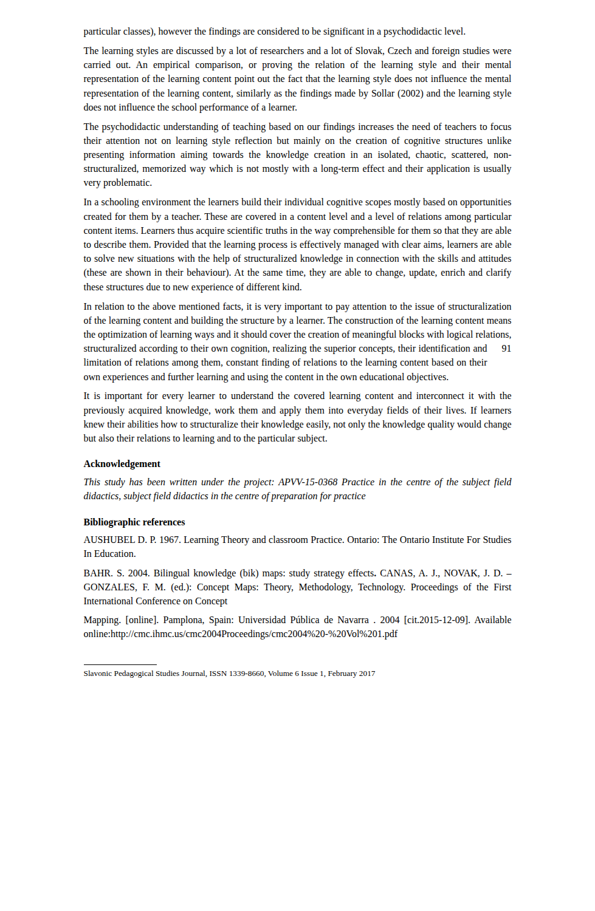particular classes), however the findings are considered to be significant in a psychodidactic level.
The learning styles are discussed by a lot of researchers and a lot of Slovak, Czech and foreign studies were carried out. An empirical comparison, or proving the relation of the learning style and their mental representation of the learning content point out the fact that the learning style does not influence the mental representation of the learning content, similarly as the findings made by Sollar (2002) and the learning style does not influence the school performance of a learner.
The psychodidactic understanding of teaching based on our findings increases the need of teachers to focus their attention not on learning style reflection but mainly on the creation of cognitive structures unlike presenting information aiming towards the knowledge creation in an isolated, chaotic, scattered, non-structuralized, memorized way which is not mostly with a long-term effect and their application is usually very problematic.
In a schooling environment the learners build their individual cognitive scopes mostly based on opportunities created for them by a teacher. These are covered in a content level and a level of relations among particular content items. Learners thus acquire scientific truths in the way comprehensible for them so that they are able to describe them. Provided that the learning process is effectively managed with clear aims, learners are able to solve new situations with the help of structuralized knowledge in connection with the skills and attitudes (these are shown in their behaviour). At the same time, they are able to change, update, enrich and clarify these structures due to new experience of different kind.
In relation to the above mentioned facts, it is very important to pay attention to the issue of structuralization of the learning content and building the structure by a learner. The construction of the learning content means the optimization of learning ways and it should cover the creation of meaningful blocks with logical relations, 91structuralized according to their own cognition, realizing the superior concepts, their identification and limitation of relations among them, constant finding of relations to the learning content based on their own experiences and further learning and using the content in the own educational objectives.
It is important for every learner to understand the covered learning content and interconnect it with the previously acquired knowledge, work them and apply them into everyday fields of their lives. If learners knew their abilities how to structuralize their knowledge easily, not only the knowledge quality would change but also their relations to learning and to the particular subject.
Acknowledgement
This study has been written under the project: APVV-15-0368 Practice in the centre of the subject field didactics, subject field didactics in the centre of preparation for practice
Bibliographic references
AUSHUBEL D. P. 1967. Learning Theory and classroom Practice. Ontario: The Ontario Institute For Studies In Education.
BAHR. S. 2004. Bilingual knowledge (bik) maps: study strategy effects. CANAS, A. J., NOVAK, J. D. – GONZALES, F. M. (ed.): Concept Maps: Theory, Methodology, Technology. Proceedings of the First International Conference on Concept
Mapping. [online]. Pamplona, Spain: Universidad Pública de Navarra . 2004 [cit.2015-12-09]. Available online:http://cmc.ihmc.us/cmc2004Proceedings/cmc2004%20-%20Vol%201.pdf
Slavonic Pedagogical Studies Journal, ISSN 1339-8660, Volume 6 Issue 1, February 2017